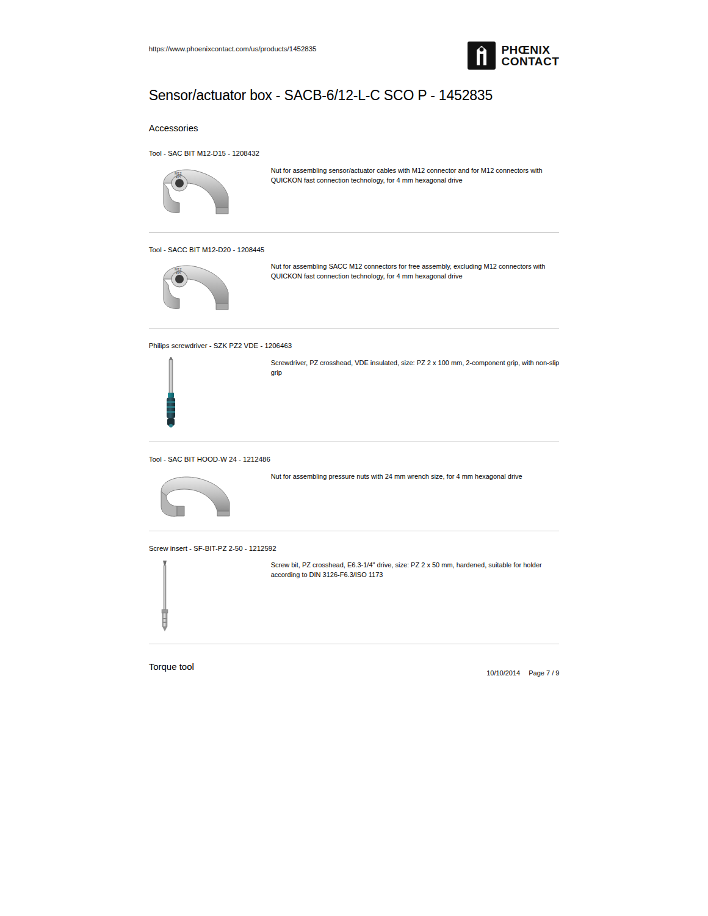https://www.phoenixcontact.com/us/products/1452835
PHŒNIX CONTACT
Sensor/actuator box - SACB-6/12-L-C SCO P - 1452835
Accessories
Tool - SAC BIT M12-D15 - 1208432
M12 #15
Nut for assembling sensor/actuator cables with M12 connector and for M12 connectors with QUICKON fast connection technology, for 4 mm hexagonal drive
Tool - SACC BIT M12-D20 - 1208445
M12 #15
Nut for assembling SACC M12 connectors for free assembly, excluding M12 connectors with QUICKON fast connection technology, for 4 mm hexagonal drive
Philips screwdriver - SZK PZ2 VDE - 1206463
Screwdriver, PZ crosshead, VDE insulated, size: PZ 2 x 100 mm, 2-component grip, with non-slip grip
Tool - SAC BIT HOOD-W 24 - 1212486
Nut for assembling pressure nuts with 24 mm wrench size, for 4 mm hexagonal drive
Screw insert - SF-BIT-PZ 2-50 - 1212592
Screw bit, PZ crosshead, E6.3-1/4" drive, size: PZ 2 x 50 mm, hardened, suitable for holder according to DIN 3126-F6.3/ISO 1173
Torque tool
10/10/2014 Page 7 / 9